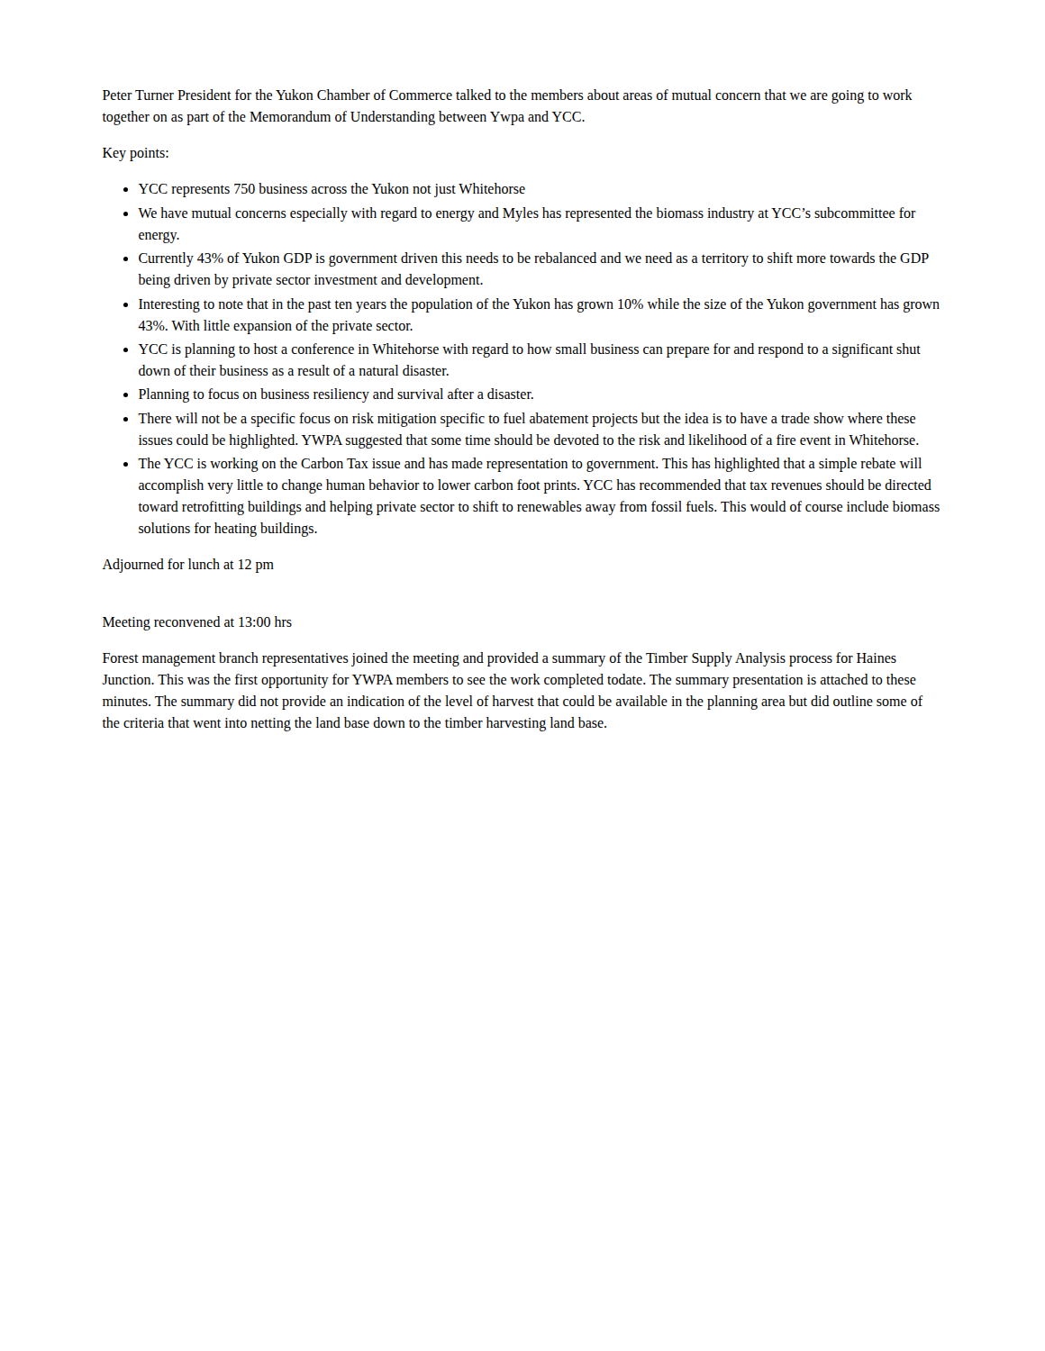Peter Turner President for the Yukon Chamber of Commerce talked to the members about areas of mutual concern that we are going to work together on as part of the Memorandum of Understanding between Ywpa and YCC.
Key points:
YCC represents 750 business across the Yukon not just Whitehorse
We have mutual concerns especially with regard to energy and Myles has represented the biomass industry at YCC’s subcommittee for energy.
Currently 43% of Yukon GDP is government driven this needs to be rebalanced and we need as a territory to shift more towards the GDP being driven by private sector investment and development.
Interesting to note that in the past ten years the population of the Yukon has grown 10% while the size of the Yukon government has grown 43%. With little expansion of the private sector.
YCC is planning to host a conference in Whitehorse with regard to how small business can prepare for and respond to a significant shut down of their business as a result of a natural disaster.
Planning to focus on business resiliency and survival after a disaster.
There will not be a specific focus on risk mitigation specific to fuel abatement projects but the idea is to have a trade show where these issues could be highlighted. YWPA suggested that some time should be devoted to the risk and likelihood of a fire event in Whitehorse.
The YCC is working on the Carbon Tax issue and has made representation to government. This has highlighted that a simple rebate will accomplish very little to change human behavior to lower carbon foot prints. YCC has recommended that tax revenues should be directed toward retrofitting buildings and helping private sector to shift to renewables away from fossil fuels. This would of course include biomass solutions for heating buildings.
Adjourned for lunch at 12 pm
Meeting reconvened at 13:00 hrs
Forest management branch representatives joined the meeting and provided a summary of the Timber Supply Analysis process for Haines Junction. This was the first opportunity for YWPA members to see the work completed todate. The summary presentation is attached to these minutes. The summary did not provide an indication of the level of harvest that could be available in the planning area but did outline some of the criteria that went into netting the land base down to the timber harvesting land base.